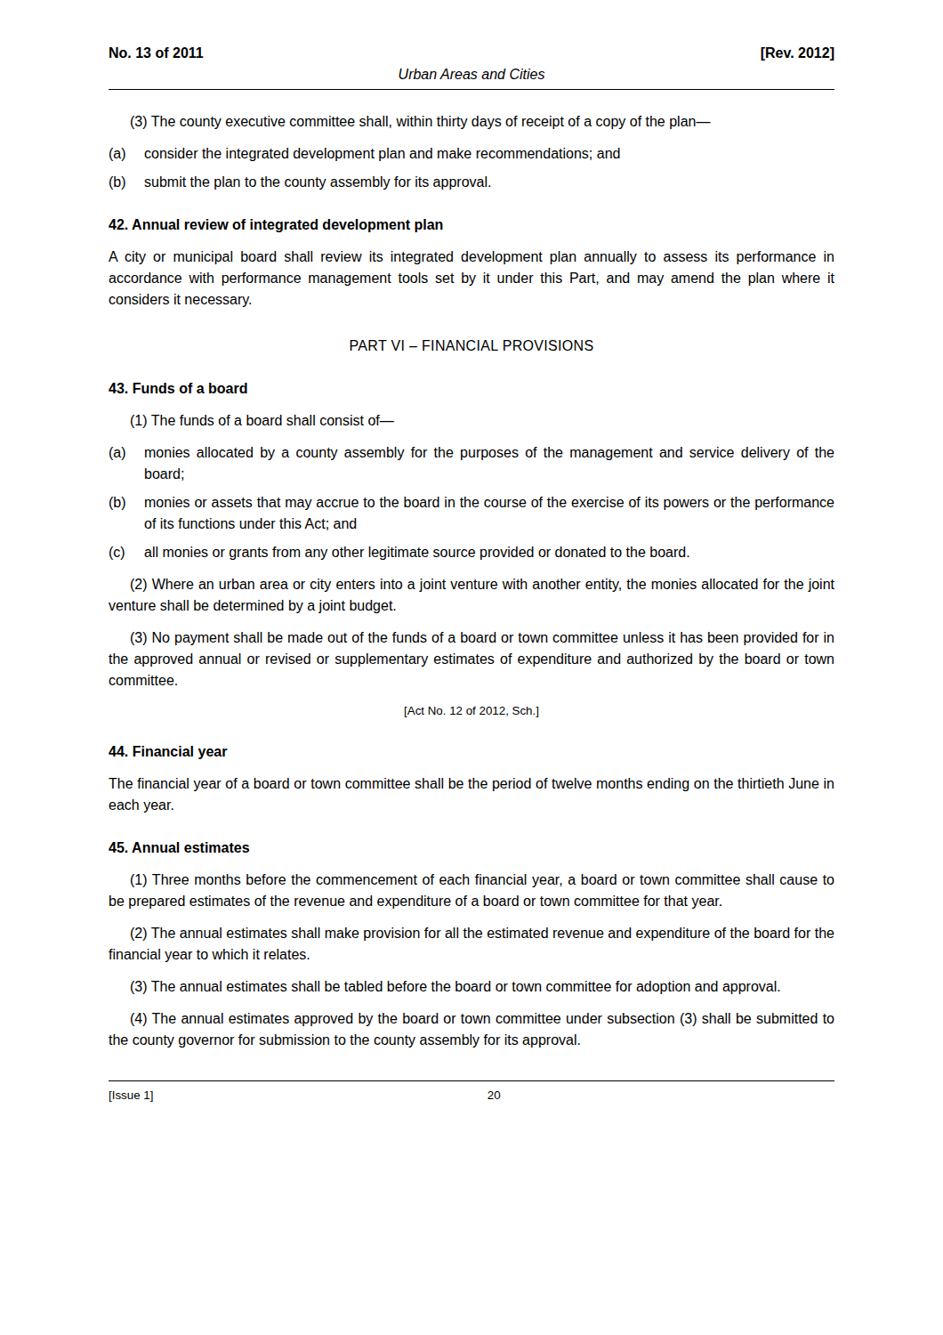No. 13 of 2011 [Rev. 2012]
Urban Areas and Cities
(3) The county executive committee shall, within thirty days of receipt of a copy of the plan—
(a) consider the integrated development plan and make recommendations; and
(b) submit the plan to the county assembly for its approval.
42. Annual review of integrated development plan
A city or municipal board shall review its integrated development plan annually to assess its performance in accordance with performance management tools set by it under this Part, and may amend the plan where it considers it necessary.
PART VI – FINANCIAL PROVISIONS
43. Funds of a board
(1) The funds of a board shall consist of—
(a) monies allocated by a county assembly for the purposes of the management and service delivery of the board;
(b) monies or assets that may accrue to the board in the course of the exercise of its powers or the performance of its functions under this Act; and
(c) all monies or grants from any other legitimate source provided or donated to the board.
(2) Where an urban area or city enters into a joint venture with another entity, the monies allocated for the joint venture shall be determined by a joint budget.
(3) No payment shall be made out of the funds of a board or town committee unless it has been provided for in the approved annual or revised or supplementary estimates of expenditure and authorized by the board or town committee.
[Act No. 12 of 2012, Sch.]
44. Financial year
The financial year of a board or town committee shall be the period of twelve months ending on the thirtieth June in each year.
45. Annual estimates
(1) Three months before the commencement of each financial year, a board or town committee shall cause to be prepared estimates of the revenue and expenditure of a board or town committee for that year.
(2) The annual estimates shall make provision for all the estimated revenue and expenditure of the board for the financial year to which it relates.
(3) The annual estimates shall be tabled before the board or town committee for adoption and approval.
(4) The annual estimates approved by the board or town committee under subsection (3) shall be submitted to the county governor for submission to the county assembly for its approval.
[Issue 1] 20